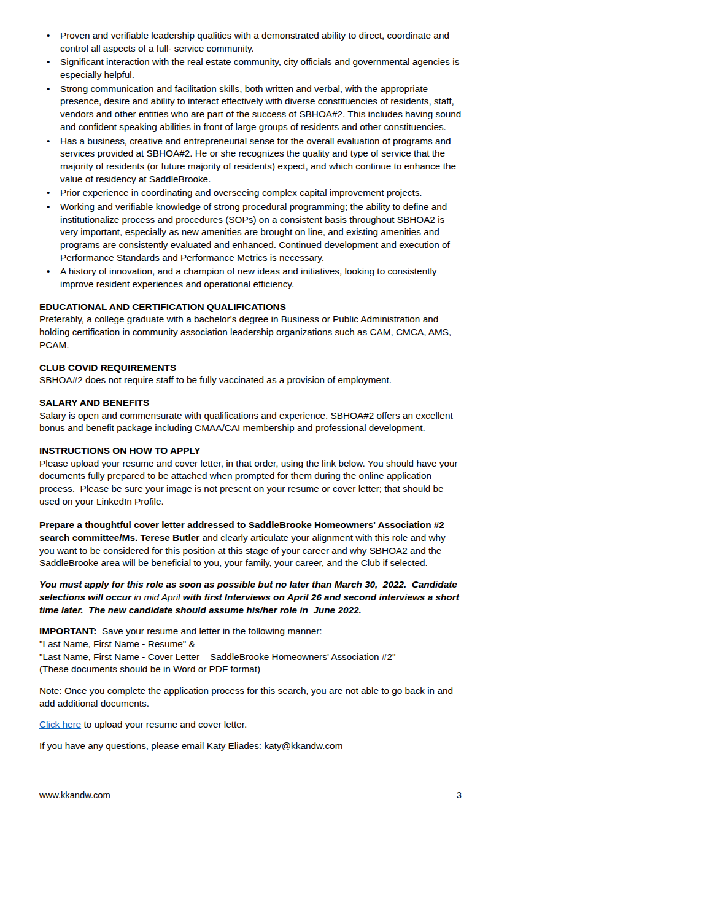Proven and verifiable leadership qualities with a demonstrated ability to direct, coordinate and control all aspects of a full- service community.
Significant interaction with the real estate community, city officials and governmental agencies is especially helpful.
Strong communication and facilitation skills, both written and verbal, with the appropriate presence, desire and ability to interact effectively with diverse constituencies of residents, staff, vendors and other entities who are part of the success of SBHOA#2. This includes having sound and confident speaking abilities in front of large groups of residents and other constituencies.
Has a business, creative and entrepreneurial sense for the overall evaluation of programs and services provided at SBHOA#2. He or she recognizes the quality and type of service that the majority of residents (or future majority of residents) expect, and which continue to enhance the value of residency at SaddleBrooke.
Prior experience in coordinating and overseeing complex capital improvement projects.
Working and verifiable knowledge of strong procedural programming; the ability to define and institutionalize process and procedures (SOPs) on a consistent basis throughout SBHOA2 is very important, especially as new amenities are brought on line, and existing amenities and programs are consistently evaluated and enhanced. Continued development and execution of Performance Standards and Performance Metrics is necessary.
A history of innovation, and a champion of new ideas and initiatives, looking to consistently improve resident experiences and operational efficiency.
Educational and Certification Qualifications
Preferably, a college graduate with a bachelor's degree in Business or Public Administration and holding certification in community association leadership organizations such as CAM, CMCA, AMS, PCAM.
Club COVID Requirements
SBHOA#2 does not require staff to be fully vaccinated as a provision of employment.
Salary and Benefits
Salary is open and commensurate with qualifications and experience. SBHOA#2 offers an excellent bonus and benefit package including CMAA/CAI membership and professional development.
Instructions on How to Apply
Please upload your resume and cover letter, in that order, using the link below. You should have your documents fully prepared to be attached when prompted for them during the online application process. Please be sure your image is not present on your resume or cover letter; that should be used on your LinkedIn Profile.
Prepare a thoughtful cover letter addressed to SaddleBrooke Homeowners' Association #2 search committee/Ms. Terese Butler and clearly articulate your alignment with this role and why you want to be considered for this position at this stage of your career and why SBHOA2 and the SaddleBrooke area will be beneficial to you, your family, your career, and the Club if selected.
You must apply for this role as soon as possible but no later than March 30, 2022. Candidate selections will occur in mid April with first Interviews on April 26 and second interviews a short time later. The new candidate should assume his/her role in June 2022.
IMPORTANT: Save your resume and letter in the following manner:
"Last Name, First Name - Resume" &
"Last Name, First Name - Cover Letter – SaddleBrooke Homeowners' Association #2"
(These documents should be in Word or PDF format)
Note: Once you complete the application process for this search, you are not able to go back in and add additional documents.
Click here to upload your resume and cover letter.
If you have any questions, please email Katy Eliades: katy@kkandw.com
www.kkandw.com 3